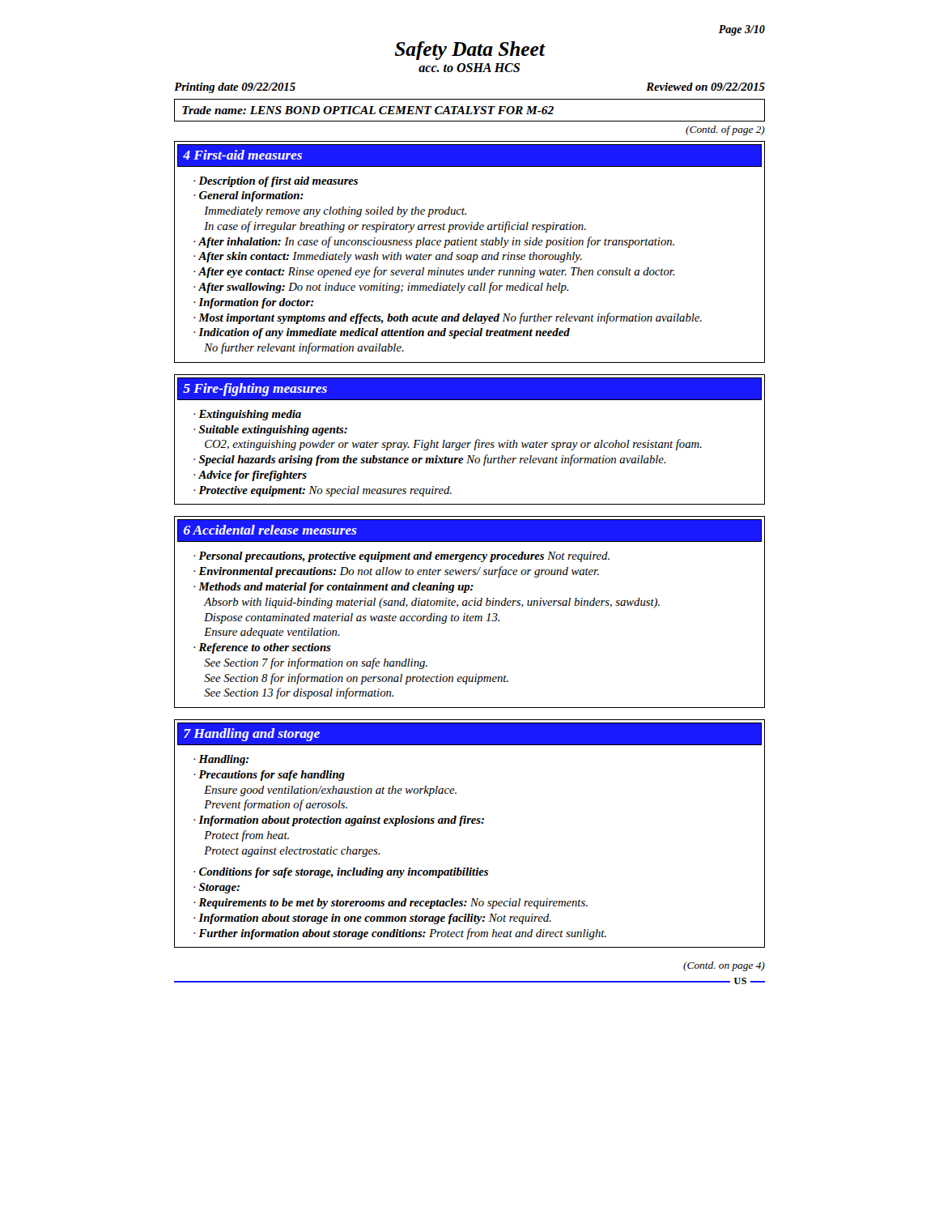Page 3/10
Safety Data Sheet
acc. to OSHA HCS
Printing date 09/22/2015 Reviewed on 09/22/2015
Trade name: LENS BOND OPTICAL CEMENT CATALYST FOR M-62
(Contd. of page 2)
4 First-aid measures
· Description of first aid measures
· General information:
Immediately remove any clothing soiled by the product.
In case of irregular breathing or respiratory arrest provide artificial respiration.
· After inhalation: In case of unconsciousness place patient stably in side position for transportation.
· After skin contact: Immediately wash with water and soap and rinse thoroughly.
· After eye contact: Rinse opened eye for several minutes under running water. Then consult a doctor.
· After swallowing: Do not induce vomiting; immediately call for medical help.
· Information for doctor:
· Most important symptoms and effects, both acute and delayed No further relevant information available.
· Indication of any immediate medical attention and special treatment needed
No further relevant information available.
5 Fire-fighting measures
· Extinguishing media
· Suitable extinguishing agents:
CO2, extinguishing powder or water spray. Fight larger fires with water spray or alcohol resistant foam.
· Special hazards arising from the substance or mixture No further relevant information available.
· Advice for firefighters
· Protective equipment: No special measures required.
6 Accidental release measures
· Personal precautions, protective equipment and emergency procedures Not required.
· Environmental precautions: Do not allow to enter sewers/ surface or ground water.
· Methods and material for containment and cleaning up:
Absorb with liquid-binding material (sand, diatomite, acid binders, universal binders, sawdust).
Dispose contaminated material as waste according to item 13.
Ensure adequate ventilation.
· Reference to other sections
See Section 7 for information on safe handling.
See Section 8 for information on personal protection equipment.
See Section 13 for disposal information.
7 Handling and storage
· Handling:
· Precautions for safe handling
Ensure good ventilation/exhaustion at the workplace.
Prevent formation of aerosols.
· Information about protection against explosions and fires:
Protect from heat.
Protect against electrostatic charges.
· Conditions for safe storage, including any incompatibilities
· Storage:
· Requirements to be met by storerooms and receptacles: No special requirements.
· Information about storage in one common storage facility: Not required.
· Further information about storage conditions: Protect from heat and direct sunlight.
(Contd. on page 4)
US